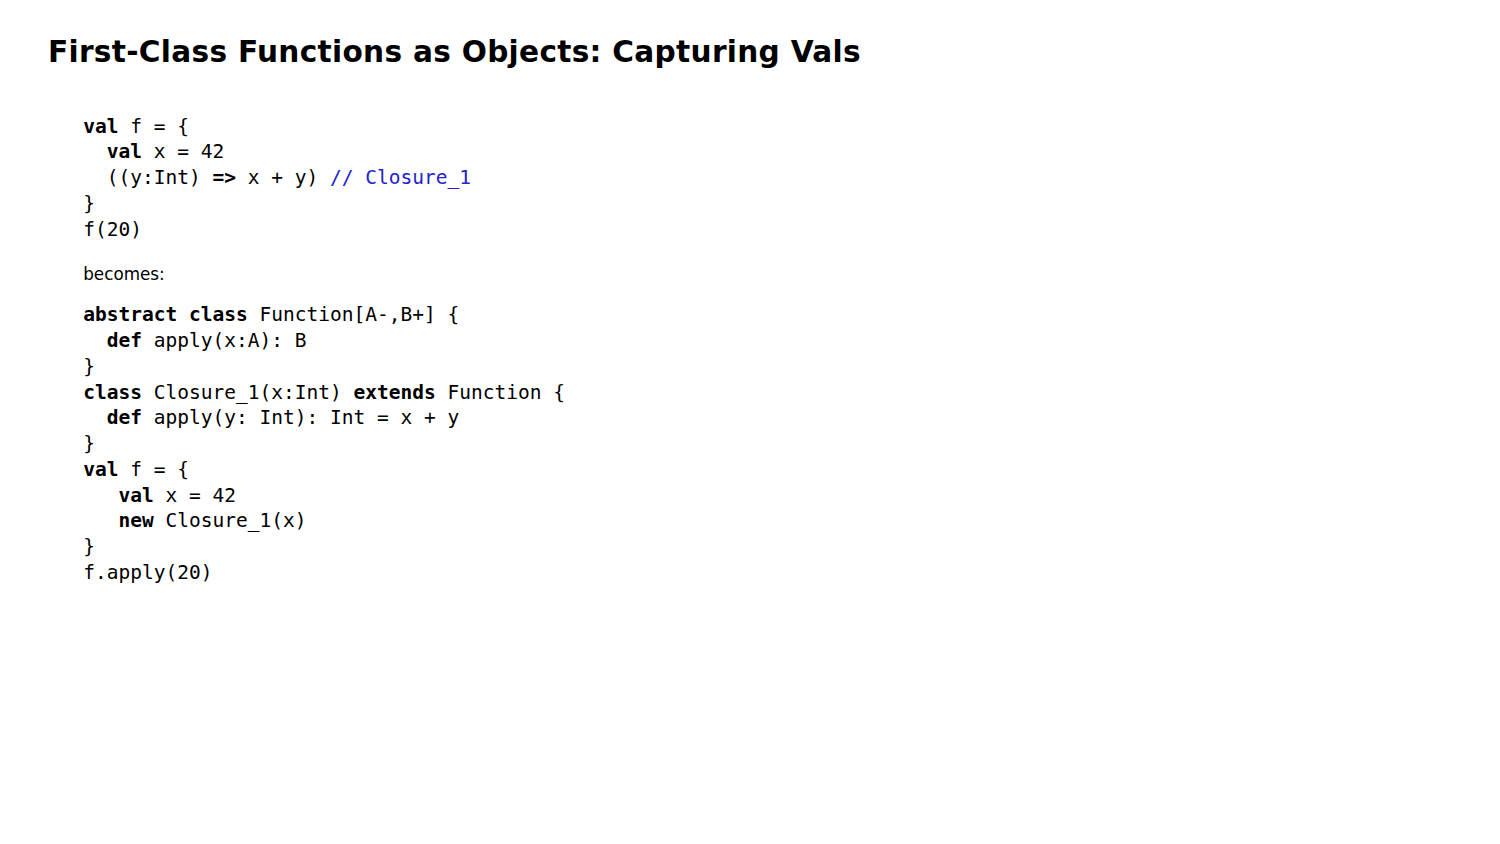First-Class Functions as Objects: Capturing Vals
val f = {
  val x = 42
  ((y:Int) => x + y) // Closure_1
}
f(20)
becomes:
abstract class Function[A-,B+] {
  def apply(x:A): B
}
class Closure_1(x:Int) extends Function {
  def apply(y: Int): Int = x + y
}
val f = {
   val x = 42
   new Closure_1(x)
}
f.apply(20)